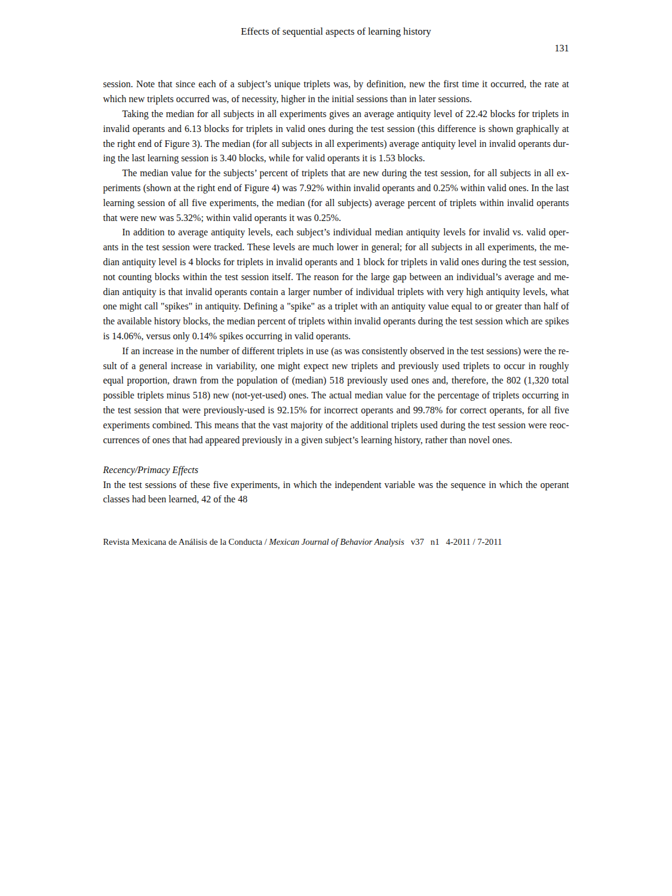Effects of sequential aspects of learning history
131
session. Note that since each of a subject’s unique triplets was, by definition, new the first time it occurred, the rate at which new triplets occurred was, of necessity, higher in the initial sessions than in later sessions.
Taking the median for all subjects in all experiments gives an average antiquity level of 22.42 blocks for triplets in invalid operants and 6.13 blocks for triplets in valid ones during the test session (this difference is shown graphically at the right end of Figure 3). The median (for all subjects in all experiments) average antiquity level in invalid operants during the last learning session is 3.40 blocks, while for valid operants it is 1.53 blocks.
The median value for the subjects’ percent of triplets that are new during the test session, for all subjects in all experiments (shown at the right end of Figure 4) was 7.92% within invalid operants and 0.25% within valid ones. In the last learning session of all five experiments, the median (for all subjects) average percent of triplets within invalid operants that were new was 5.32%; within valid operants it was 0.25%.
In addition to average antiquity levels, each subject’s individual median antiquity levels for invalid vs. valid operants in the test session were tracked. These levels are much lower in general; for all subjects in all experiments, the median antiquity level is 4 blocks for triplets in invalid operants and 1 block for triplets in valid ones during the test session, not counting blocks within the test session itself. The reason for the large gap between an individual’s average and median antiquity is that invalid operants contain a larger number of individual triplets with very high antiquity levels, what one might call "spikes" in antiquity. Defining a "spike" as a triplet with an antiquity value equal to or greater than half of the available history blocks, the median percent of triplets within invalid operants during the test session which are spikes is 14.06%, versus only 0.14% spikes occurring in valid operants.
If an increase in the number of different triplets in use (as was consistently observed in the test sessions) were the result of a general increase in variability, one might expect new triplets and previously used triplets to occur in roughly equal proportion, drawn from the population of (median) 518 previously used ones and, therefore, the 802 (1,320 total possible triplets minus 518) new (not-yet-used) ones. The actual median value for the percentage of triplets occurring in the test session that were previously-used is 92.15% for incorrect operants and 99.78% for correct operants, for all five experiments combined. This means that the vast majority of the additional triplets used during the test session were reoccurrences of ones that had appeared previously in a given subject’s learning history, rather than novel ones.
Recency/Primacy Effects
In the test sessions of these five experiments, in which the independent variable was the sequence in which the operant classes had been learned, 42 of the 48
Revista Mexicana de Análisis de la Conducta / Mexican Journal of Behavior Analysis v37 n1 4-2011 / 7-2011